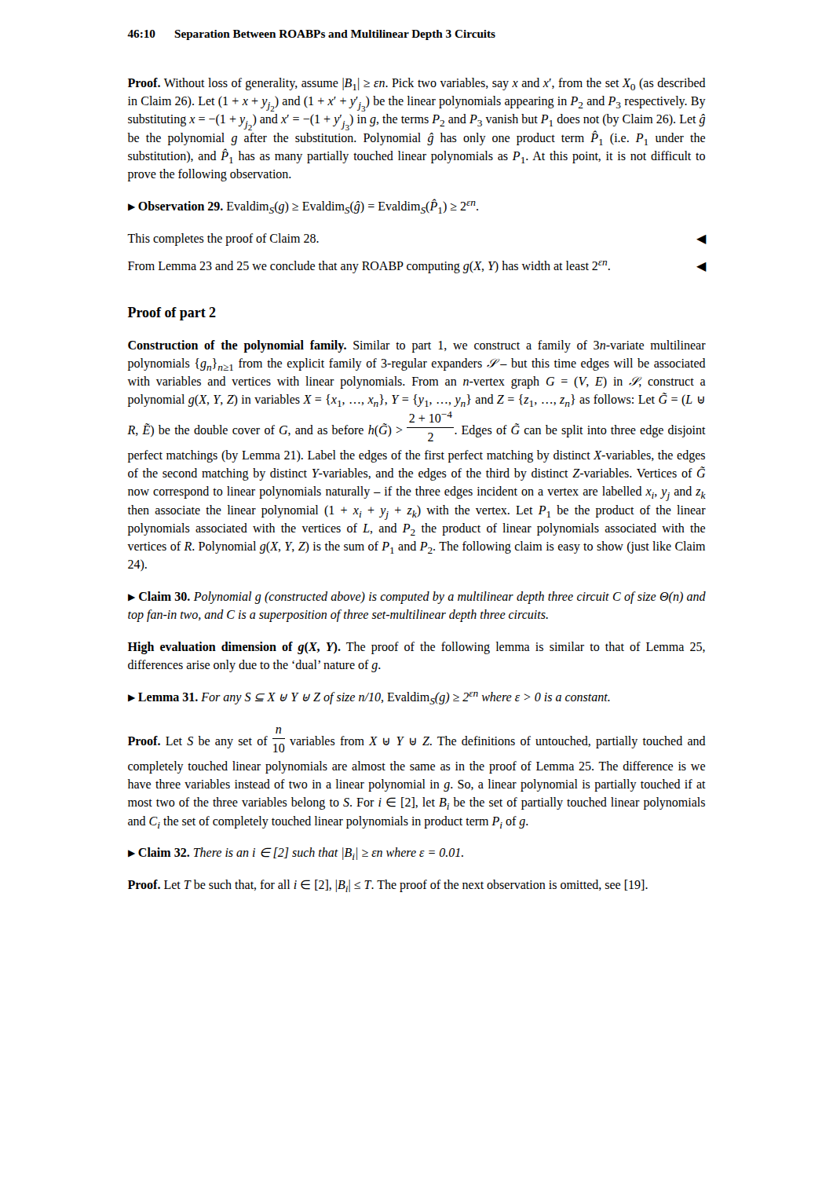46:10 Separation Between ROABPs and Multilinear Depth 3 Circuits
Proof. Without loss of generality, assume |B1| ≥ εn. Pick two variables, say x and x′, from the set X0 (as described in Claim 26). Let (1 + x + yj2) and (1 + x′ + y′j3) be the linear polynomials appearing in P2 and P3 respectively. By substituting x = −(1 + yj2) and x′ = −(1 + y′j3) in g, the terms P2 and P3 vanish but P1 does not (by Claim 26). Let ĝ be the polynomial g after the substitution. Polynomial ĝ has only one product term P̂1 (i.e. P1 under the substitution), and P̂1 has as many partially touched linear polynomials as P1. At this point, it is not difficult to prove the following observation.
Observation 29. EvaldimS(g) ≥ EvaldimS(ĝ) = EvaldimS(P̂1) ≥ 2εn.
This completes the proof of Claim 28. ◀
From Lemma 23 and 25 we conclude that any ROABP computing g(X, Y) has width at least 2εn. ◀
Proof of part 2
Construction of the polynomial family. Similar to part 1, we construct a family of 3n-variate multilinear polynomials {gn}n≥1 from the explicit family of 3-regular expanders 𝒮 – but this time edges will be associated with variables and vertices with linear polynomials. From an n-vertex graph G = (V, E) in 𝒮, construct a polynomial g(X, Y, Z) in variables X = {x1, …, xn}, Y = {y1, …, yn} and Z = {z1, …, zn} as follows: Let G̃ = (L ⊎ R, Ẽ) be the double cover of G, and as before h(G̃) > 2 + 10−42. Edges of G̃ can be split into three edge disjoint perfect matchings (by Lemma 21). Label the edges of the first perfect matching by distinct X-variables, the edges of the second matching by distinct Y-variables, and the edges of the third by distinct Z-variables. Vertices of G̃ now correspond to linear polynomials naturally – if the three edges incident on a vertex are labelled xi, yj and zk then associate the linear polynomial (1 + xi + yj + zk) with the vertex. Let P1 be the product of the linear polynomials associated with the vertices of L, and P2 the product of linear polynomials associated with the vertices of R. Polynomial g(X, Y, Z) is the sum of P1 and P2. The following claim is easy to show (just like Claim 24).
Claim 30. Polynomial g (constructed above) is computed by a multilinear depth three circuit C of size Θ(n) and top fan-in two, and C is a superposition of three set-multilinear depth three circuits.
High evaluation dimension of g(X, Y). The proof of the following lemma is similar to that of Lemma 25, differences arise only due to the ‘dual’ nature of g.
Lemma 31. For any S ⊆ X ⊎ Y ⊎ Z of size n/10, EvaldimS(g) ≥ 2εn where ε > 0 is a constant.
Proof. Let S be any set of n 10 variables from X ⊎ Y ⊎ Z. The definitions of untouched, partially touched and completely touched linear polynomials are almost the same as in the proof of Lemma 25. The difference is we have three variables instead of two in a linear polynomial in g. So, a linear polynomial is partially touched if at most two of the three variables belong to S. For i ∈ [2], let Bi be the set of partially touched linear polynomials and Ci the set of completely touched linear polynomials in product term Pi of g.
Claim 32. There is an i ∈ [2] such that |Bi| ≥ εn where ε = 0.01.
Proof. Let T be such that, for all i ∈ [2], |Bi| ≤ T. The proof of the next observation is omitted, see [19].